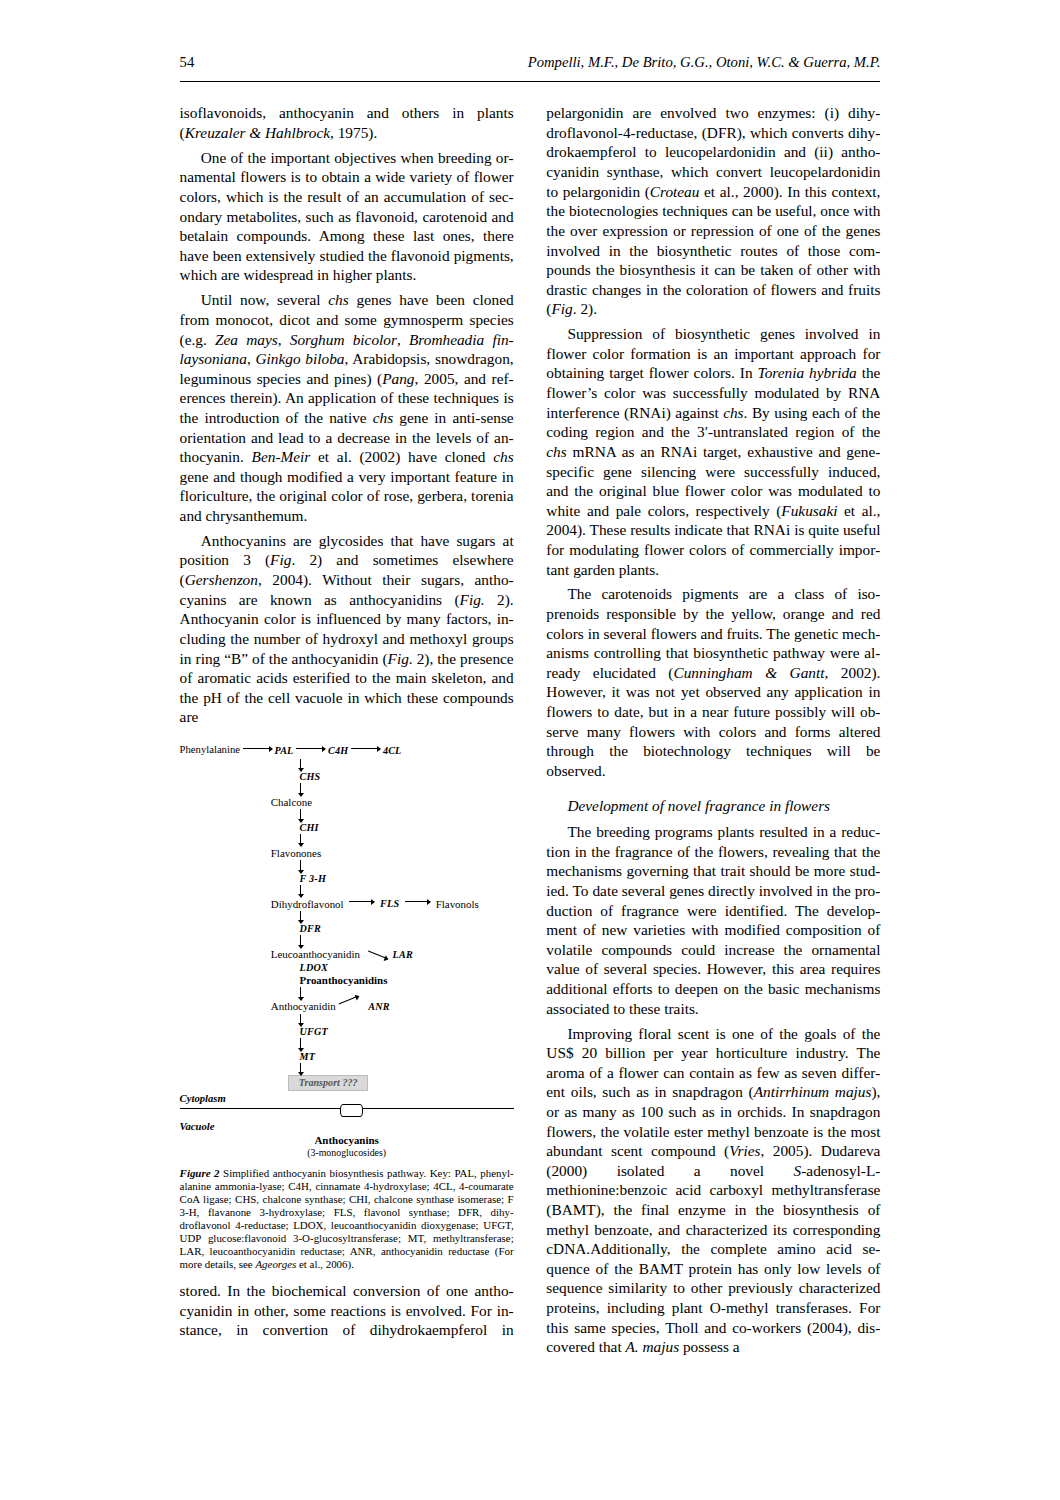54
Pompelli, M.F., De Brito, G.G., Otoni, W.C. & Guerra, M.P.
isoflavonoids, anthocyanin and others in plants (Kreuzaler & Hahlbrock, 1975).
One of the important objectives when breeding ornamental flowers is to obtain a wide variety of flower colors, which is the result of an accumulation of secondary metabolites, such as flavonoid, carotenoid and betalain compounds. Among these last ones, there have been extensively studied the flavonoid pigments, which are widespread in higher plants.
Until now, several chs genes have been cloned from monocot, dicot and some gymnosperm species (e.g. Zea mays, Sorghum bicolor, Bromheadia finlaysoniana, Ginkgo biloba, Arabidopsis, snowdragon, leguminous species and pines) (Pang, 2005, and references therein). An application of these techniques is the introduction of the native chs gene in anti-sense orientation and lead to a decrease in the levels of anthocyanin. Ben-Meir et al. (2002) have cloned chs gene and though modified a very important feature in floriculture, the original color of rose, gerbera, torenia and chrysanthemum.
Anthocyanins are glycosides that have sugars at position 3 (Fig. 2) and sometimes elsewhere (Gershenzon, 2004). Without their sugars, anthocyanins are known as anthocyanidins (Fig. 2). Anthocyanin color is influenced by many factors, including the number of hydroxyl and methoxyl groups in ring “B” of the anthocyanidin (Fig. 2), the presence of aromatic acids esterified to the main skeleton, and the pH of the cell vacuole in which these compounds are
Phenylalanine PAL C4H 4CL
CHS
Chalcone
CHI
Flavonones
F 3-H
Dihydroflavonol FLS Flavonols
DFR
Leucoanthocyanidin LAR
LDOX
Proanthocyanidins
Anthocyanidin ANR
UFGT
MT
Transport ???
Cytoplasm
Vacuole
Anthocyanins(3-monoglucosides)
Figure 2 Simplified anthocyanin biosynthesis pathway. Key: PAL, phenylalanine ammonia-lyase; C4H, cinnamate 4-hydroxylase; 4CL, 4-coumarate CoA ligase; CHS, chalcone synthase; CHI, chalcone synthase isomerase; F 3-H, flavanone 3-hydroxylase; FLS, flavonol synthase; DFR, dihydroflavonol 4-reductase; LDOX, leucoanthocyanidin dioxygenase; UFGT, UDP glucose:flavonoid 3-O-glucosyltransferase; MT, methyltransferase; LAR, leucoanthocyanidin reductase; ANR, anthocyanidin reductase (For more details, see Ageorges et al., 2006).
stored. In the biochemical conversion of one anthocyanidin in other, some reactions is envolved. For instance, in convertion of dihydrokaempferol in pelargonidin are envolved two enzymes: (i) dihydroflavonol-4-reductase, (DFR), which converts dihydrokaempferol to leucopelardonidin and (ii) anthocyanidin synthase, which convert leucopelardonidin to pelargonidin (Croteau et al., 2000). In this context, the biotecnologies techniques can be useful, once with the over expression or repression of one of the genes involved in the biosynthetic routes of those compounds the biosynthesis it can be taken of other with drastic changes in the coloration of flowers and fruits (Fig. 2).
Suppression of biosynthetic genes involved in flower color formation is an important approach for obtaining target flower colors. In Torenia hybrida the flower’s color was successfully modulated by RNA interference (RNAi) against chs. By using each of the coding region and the 3′-untranslated region of the chs mRNA as an RNAi target, exhaustive and gene-specific gene silencing were successfully induced, and the original blue flower color was modulated to white and pale colors, respectively (Fukusaki et al., 2004). These results indicate that RNAi is quite useful for modulating flower colors of commercially important garden plants.
The carotenoids pigments are a class of isoprenoids responsible by the yellow, orange and red colors in several flowers and fruits. The genetic mechanisms controlling that biosynthetic pathway were already elucidated (Cunningham & Gantt, 2002). However, it was not yet observed any application in flowers to date, but in a near future possibly will observe many flowers with colors and forms altered through the biotechnology techniques will be observed.
Development of novel fragrance in flowers
The breeding programs plants resulted in a reduction in the fragrance of the flowers, revealing that the mechanisms governing that trait should be more studied. To date several genes directly involved in the production of fragrance were identified. The development of new varieties with modified composition of volatile compounds could increase the ornamental value of several species. However, this area requires additional efforts to deepen on the basic mechanisms associated to these traits.
Improving floral scent is one of the goals of the US$ 20 billion per year horticulture industry. The aroma of a flower can contain as few as seven different oils, such as in snapdragon (Antirrhinum majus), or as many as 100 such as in orchids. In snapdragon flowers, the volatile ester methyl benzoate is the most abundant scent compound (Vries, 2005). Dudareva (2000) isolated a novel S-adenosyl-L-methionine:benzoic acid carboxyl methyltransferase (BAMT), the final enzyme in the biosynthesis of methyl benzoate, and characterized its corresponding cDNA.Additionally, the complete amino acid sequence of the BAMT protein has only low levels of sequence similarity to other previously characterized proteins, including plant O-methyl transferases. For this same species, Tholl and co-workers (2004), discovered that A. majus possess a